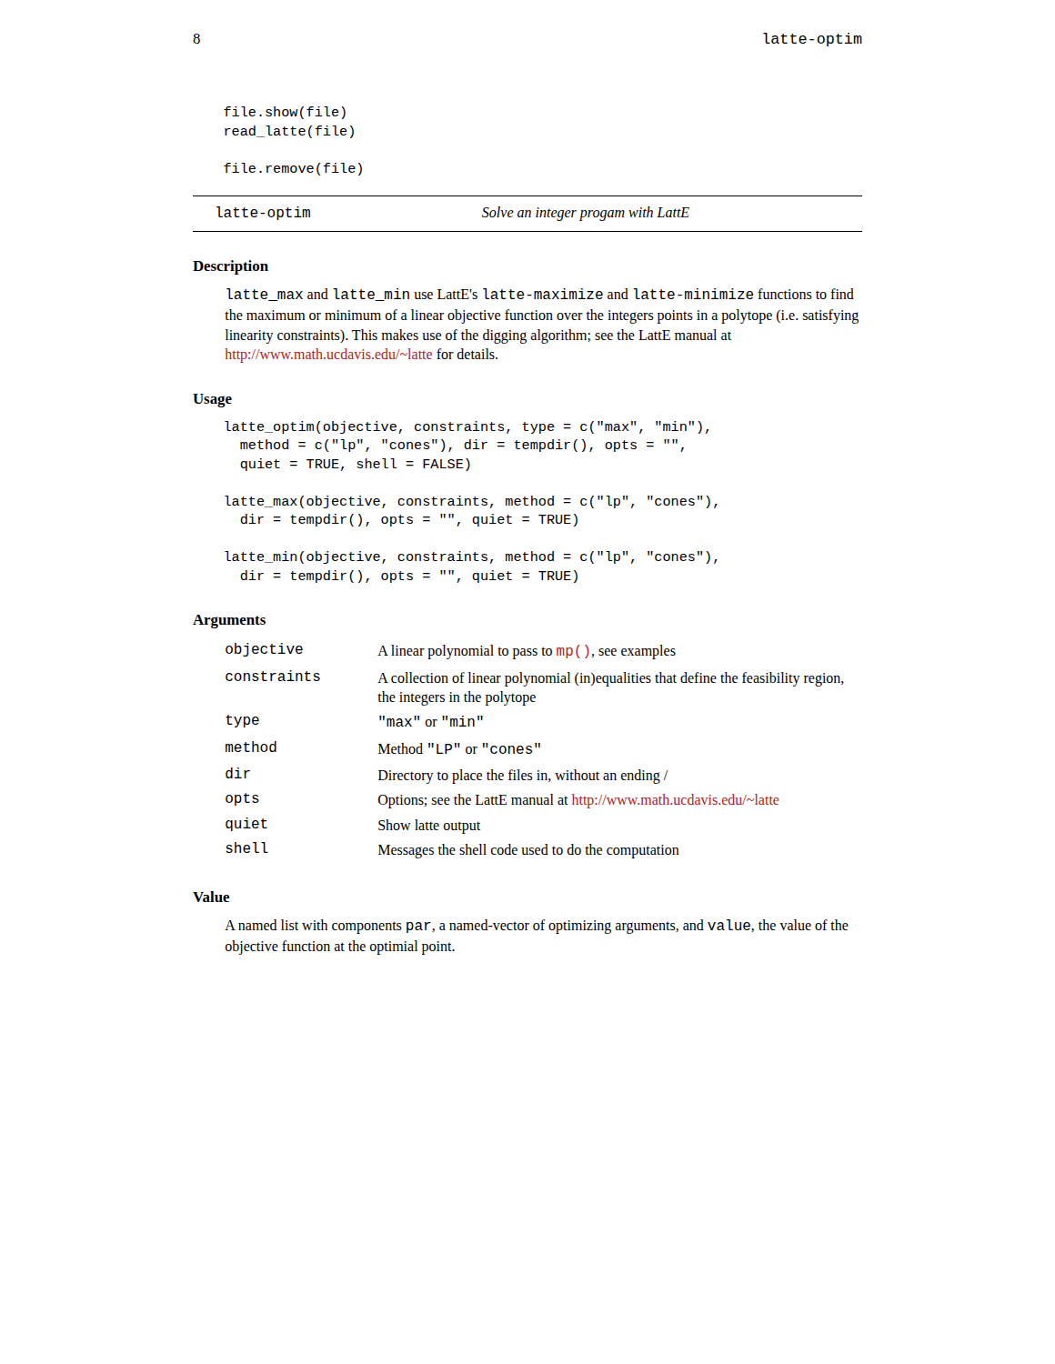8 latte-optim
file.show(file)
read_latte(file)

file.remove(file)
latte-optim Solve an integer progam with LattE
Description
latte_max and latte_min use LattE's latte-maximize and latte-minimize functions to find the maximum or minimum of a linear objective function over the integers points in a polytope (i.e. satisfying linearity constraints). This makes use of the digging algorithm; see the LattE manual at http://www.math.ucdavis.edu/~latte for details.
Usage
latte_optim(objective, constraints, type = c("max", "min"),
  method = c("lp", "cones"), dir = tempdir(), opts = "",
  quiet = TRUE, shell = FALSE)

latte_max(objective, constraints, method = c("lp", "cones"),
  dir = tempdir(), opts = "", quiet = TRUE)

latte_min(objective, constraints, method = c("lp", "cones"),
  dir = tempdir(), opts = "", quiet = TRUE)
Arguments
objective
A linear polynomial to pass to mp(), see examples
constraints
A collection of linear polynomial (in)equalities that define the feasibility region, the integers in the polytope
type
"max" or "min"
method
Method "LP" or "cones"
dir
Directory to place the files in, without an ending /
opts
Options; see the LattE manual at http://www.math.ucdavis.edu/~latte
quiet
Show latte output
shell
Messages the shell code used to do the computation
Value
A named list with components par, a named-vector of optimizing arguments, and value, the value of the objective function at the optimial point.